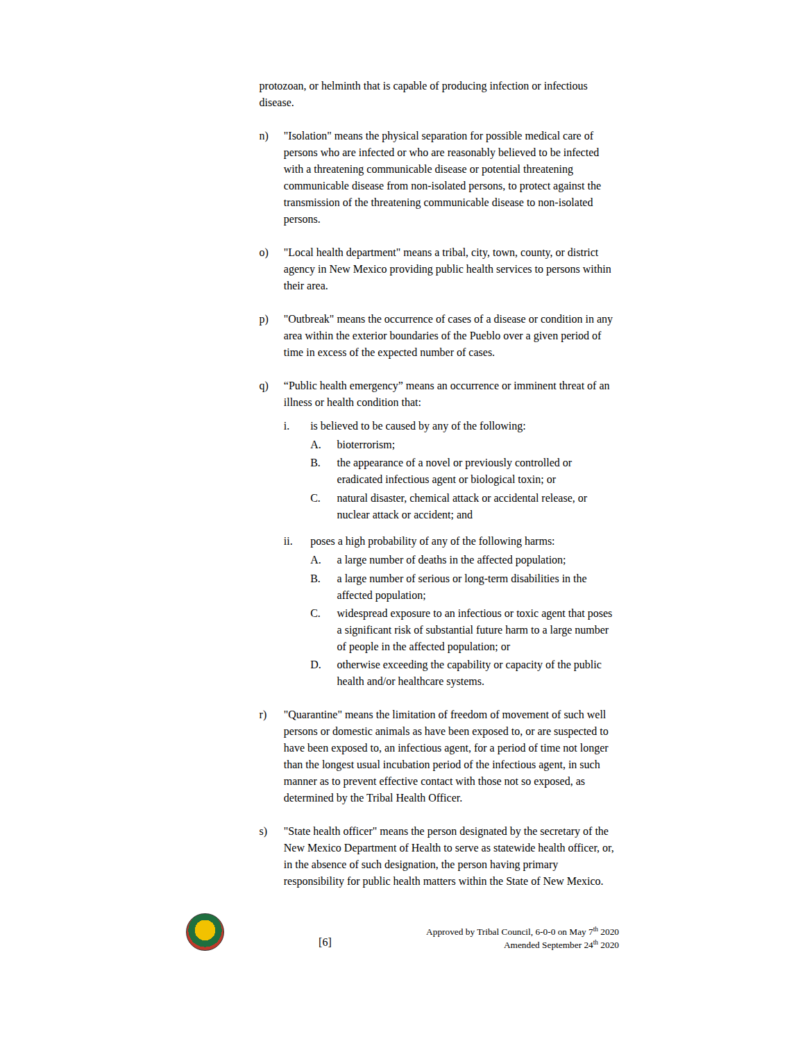protozoan, or helminth that is capable of producing infection or infectious disease.
n) "Isolation" means the physical separation for possible medical care of persons who are infected or who are reasonably believed to be infected with a threatening communicable disease or potential threatening communicable disease from non-isolated persons, to protect against the transmission of the threatening communicable disease to non-isolated persons.
o) "Local health department" means a tribal, city, town, county, or district agency in New Mexico providing public health services to persons within their area.
p) "Outbreak" means the occurrence of cases of a disease or condition in any area within the exterior boundaries of the Pueblo over a given period of time in excess of the expected number of cases.
q) “Public health emergency” means an occurrence or imminent threat of an illness or health condition that:
i. is believed to be caused by any of the following:
A. bioterrorism;
B. the appearance of a novel or previously controlled or eradicated infectious agent or biological toxin; or
C. natural disaster, chemical attack or accidental release, or nuclear attack or accident; and
ii. poses a high probability of any of the following harms:
A. a large number of deaths in the affected population;
B. a large number of serious or long-term disabilities in the affected population;
C. widespread exposure to an infectious or toxic agent that poses a significant risk of substantial future harm to a large number of people in the affected population; or
D. otherwise exceeding the capability or capacity of the public health and/or healthcare systems.
r) "Quarantine" means the limitation of freedom of movement of such well persons or domestic animals as have been exposed to, or are suspected to have been exposed to, an infectious agent, for a period of time not longer than the longest usual incubation period of the infectious agent, in such manner as to prevent effective contact with those not so exposed, as determined by the Tribal Health Officer.
s) "State health officer" means the person designated by the secretary of the New Mexico Department of Health to serve as statewide health officer, or, in the absence of such designation, the person having primary responsibility for public health matters within the State of New Mexico.
[6]
Approved by Tribal Council, 6-0-0 on May 7th 2020
Amended September 24th 2020